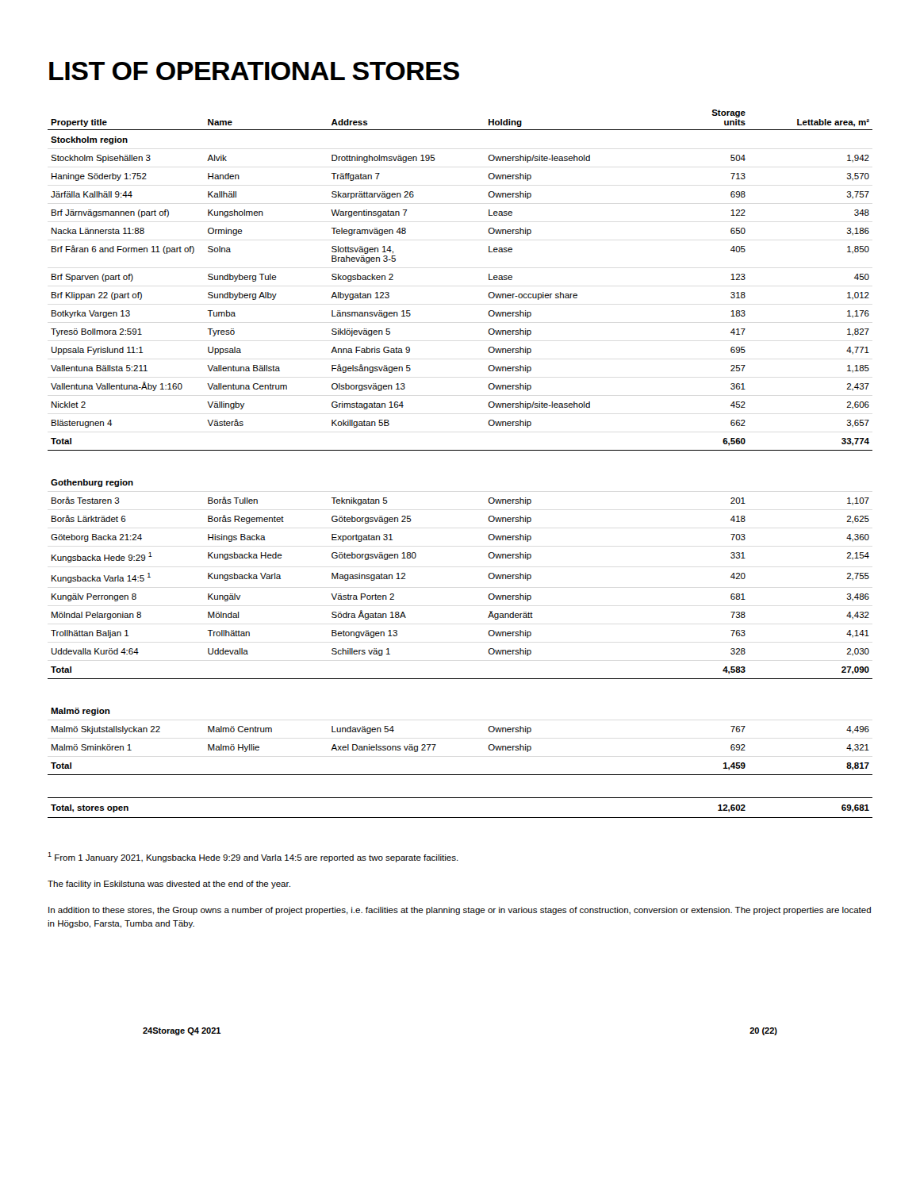LIST OF OPERATIONAL STORES
| Property title | Name | Address | Holding | Storage units | Lettable area, m² |
| --- | --- | --- | --- | --- | --- |
| Stockholm region |
| Stockholm Spisehällen 3 | Alvik | Drottningholmsvägen 195 | Ownership/site-leasehold | 504 | 1,942 |
| Haninge Söderby 1:752 | Handen | Träffgatan 7 | Ownership | 713 | 3,570 |
| Järfälla Kallhäll 9:44 | Kallhäll | Skarprättarvägen 26 | Ownership | 698 | 3,757 |
| Brf Järnvägsmannen (part of) | Kungsholmen | Wargentinsgatan 7 | Lease | 122 | 348 |
| Nacka Lännersta 11:88 | Orminge | Telegramvägen 48 | Ownership | 650 | 3,186 |
| Brf Fåran 6 and Formen 11 (part of) | Solna | Slottsvägen 14, Brahevägen 3-5 | Lease | 405 | 1,850 |
| Brf Sparven (part of) | Sundbyberg Tule | Skogsbacken 2 | Lease | 123 | 450 |
| Brf Klippan 22 (part of) | Sundbyberg Alby | Albygatan 123 | Owner-occupier share | 318 | 1,012 |
| Botkyrka Vargen 13 | Tumba | Länsmansvägen 15 | Ownership | 183 | 1,176 |
| Tyresö Bollmora 2:591 | Tyresö | Siklöjevägen 5 | Ownership | 417 | 1,827 |
| Uppsala Fyrislund 11:1 | Uppsala | Anna Fabris Gata 9 | Ownership | 695 | 4,771 |
| Vallentuna Bällsta 5:211 | Vallentuna Bällsta | Fågelsångsvägen 5 | Ownership | 257 | 1,185 |
| Vallentuna Vallentuna-Åby 1:160 | Vallentuna Centrum | Olsborgsvägen 13 | Ownership | 361 | 2,437 |
| Nicklet 2 | Vällingby | Grimstagatan 164 | Ownership/site-leasehold | 452 | 2,606 |
| Blästerugnen 4 | Västerås | Kokillgatan 5B | Ownership | 662 | 3,657 |
| Total | | | | 6,560 | 33,774 |
| Gothenburg region |
| Borås Testaren 3 | Borås Tullen | Teknikgatan 5 | Ownership | 201 | 1,107 |
| Borås Lärkträdet 6 | Borås Regementet | Göteborgsvägen 25 | Ownership | 418 | 2,625 |
| Göteborg Backa 21:24 | Hisings Backa | Exportgatan 31 | Ownership | 703 | 4,360 |
| Kungsbacka Hede 9:29 1 | Kungsbacka Hede | Göteborgsvägen 180 | Ownership | 331 | 2,154 |
| Kungsbacka Varla 14:5 1 | Kungsbacka Varla | Magasinsgatan 12 | Ownership | 420 | 2,755 |
| Kungälv Perrongen 8 | Kungälv | Västra Porten 2 | Ownership | 681 | 3,486 |
| Mölndal Pelargonian 8 | Mölndal | Södra Ågatan 18A | Äganderätt | 738 | 4,432 |
| Trollhättan Baljan 1 | Trollhättan | Betongvägen 13 | Ownership | 763 | 4,141 |
| Uddevalla Kuröd 4:64 | Uddevalla | Schillers väg 1 | Ownership | 328 | 2,030 |
| Total | | | | 4,583 | 27,090 |
| Malmö region |
| Malmö Skjutstallslyckan 22 | Malmö Centrum | Lundavägen 54 | Ownership | 767 | 4,496 |
| Malmö Sminkören 1 | Malmö Hyllie | Axel Danielssons väg 277 | Ownership | 692 | 4,321 |
| Total | | | | 1,459 | 8,817 |
| Total, stores open | | | | 12,602 | 69,681 |
1 From 1 January 2021, Kungsbacka Hede 9:29 and Varla 14:5 are reported as two separate facilities.
The facility in Eskilstuna was divested at the end of the year.
In addition to these stores, the Group owns a number of project properties, i.e. facilities at the planning stage or in various stages of construction, conversion or extension. The project properties are located in Högsbo, Farsta, Tumba and Täby.
24Storage Q4 2021 20 (22)